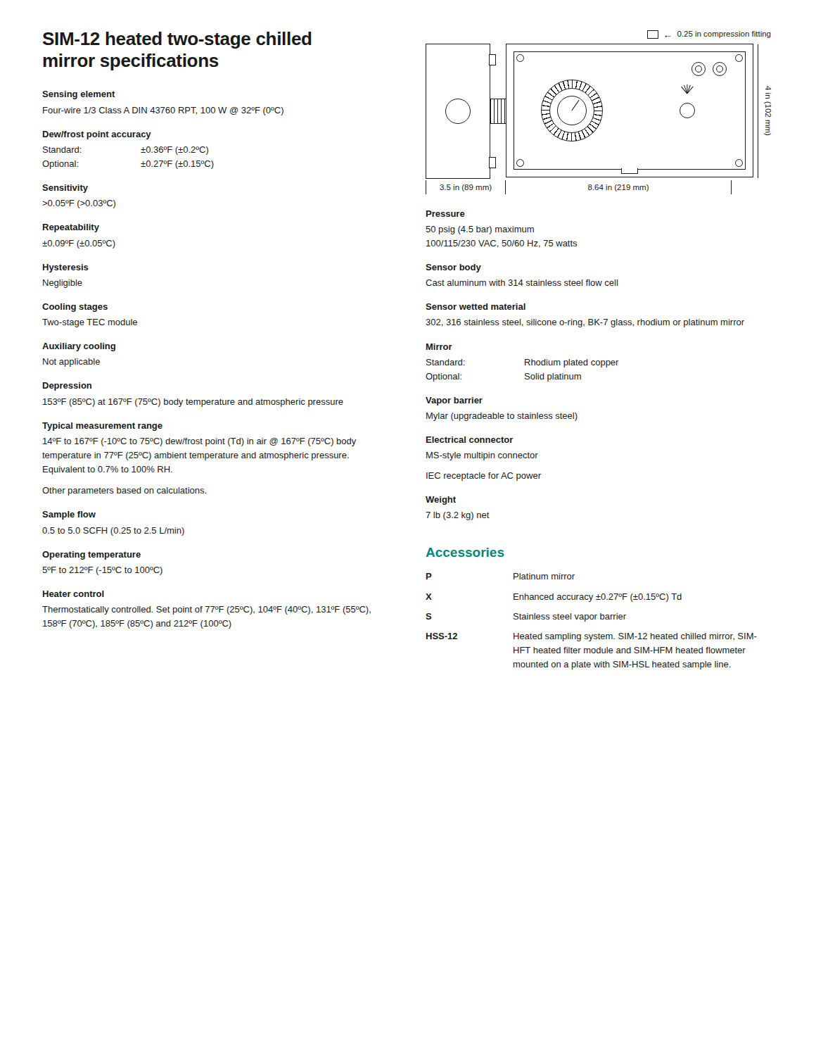SIM-12 heated two-stage chilled
mirror specifications
Sensing element
Four-wire 1/3 Class A DIN 43760 RPT, 100 W @ 32ºF (0ºC)
Dew/frost point accuracy
Standard:±0.36ºF (±0.2ºC)
Optional:±0.27ºF (±0.15ºC)
Sensitivity
>0.05ºF (>0.03ºC)
Repeatability
±0.09ºF (±0.05ºC)
Hysteresis
Negligible
Cooling stages
Two-stage TEC module
Auxiliary cooling
Not applicable
Depression
153ºF (85ºC) at 167ºF (75ºC) body temperature and atmospheric pressure
Typical measurement range
14ºF to 167ºF (-10ºC to 75ºC) dew/frost point (Td) in air @ 167ºF (75ºC) body temperature in 77ºF (25ºC) ambient temperature and atmospheric pressure. Equivalent to 0.7% to 100% RH.
Other parameters based on calculations.
Sample flow
0.5 to 5.0 SCFH (0.25 to 2.5 L/min)
Operating temperature
5ºF to 212ºF (-15ºC to 100ºC)
Heater control
Thermostatically controlled. Set point of 77ºF (25ºC), 104ºF (40ºC), 131ºF (55ºC), 158ºF (70ºC), 185ºF (85ºC) and 212ºF (100ºC)
← 0.25 in compression fitting
4 in (102 mm)
3.5 in (89 mm)
8.64 in (219 mm)
Pressure
50 psig (4.5 bar) maximum
100/115/230 VAC, 50/60 Hz, 75 watts
Sensor body
Cast aluminum with 314 stainless steel flow cell
Sensor wetted material
302, 316 stainless steel, silicone o-ring, BK-7 glass, rhodium or platinum mirror
Mirror
Standard: Rhodium plated copper
Optional: Solid platinum
Vapor barrier
Mylar (upgradeable to stainless steel)
Electrical connector
MS-style multipin connector
IEC receptacle for AC power
Weight
7 lb (3.2 kg) net
Accessories
P
Platinum mirror
X
Enhanced accuracy ±0.27ºF (±0.15ºC) Td
S
Stainless steel vapor barrier
HSS-12
Heated sampling system. SIM-12 heated chilled mirror, SIM-HFT heated filter module and SIM-HFM heated flowmeter mounted on a plate with SIM-HSL heated sample line.